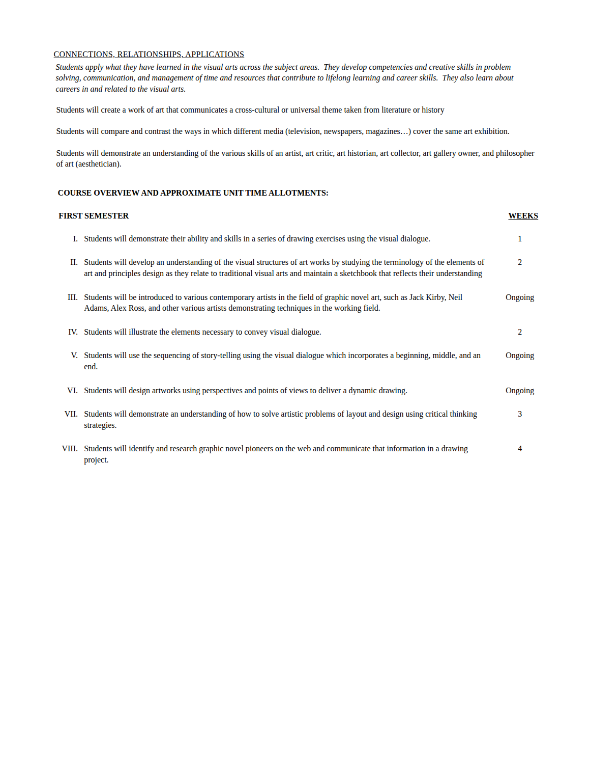CONNECTIONS, RELATIONSHIPS, APPLICATIONS
Students apply what they have learned in the visual arts across the subject areas. They develop competencies and creative skills in problem solving, communication, and management of time and resources that contribute to lifelong learning and career skills. They also learn about careers in and related to the visual arts.
Students will create a work of art that communicates a cross-cultural or universal theme taken from literature or history
Students will compare and contrast the ways in which different media (television, newspapers, magazines…) cover the same art exhibition.
Students will demonstrate an understanding of the various skills of an artist, art critic, art historian, art collector, art gallery owner, and philosopher of art (aesthetician).
COURSE OVERVIEW AND APPROXIMATE UNIT TIME ALLOTMENTS:
| FIRST SEMESTER | WEEKS |
| --- | --- |
| I. | Students will demonstrate their ability and skills in a series of drawing exercises using the visual dialogue. | 1 |
| II. | Students will develop an understanding of the visual structures of art works by studying the terminology of the elements of art and principles design as they relate to traditional visual arts and maintain a sketchbook that reflects their understanding | 2 |
| III. | Students will be introduced to various contemporary artists in the field of graphic novel art, such as Jack Kirby, Neil Adams, Alex Ross, and other various artists demonstrating techniques in the working field. | Ongoing |
| IV. | Students will illustrate the elements necessary to convey visual dialogue. | 2 |
| V. | Students will use the sequencing of story-telling using the visual dialogue which incorporates a beginning, middle, and an end. | Ongoing |
| VI. | Students will design artworks using perspectives and points of views to deliver a dynamic drawing. | Ongoing |
| VII. | Students will demonstrate an understanding of how to solve artistic problems of layout and design using critical thinking strategies. | 3 |
| VIII. | Students will identify and research graphic novel pioneers on the web and communicate that information in a drawing project. | 4 |